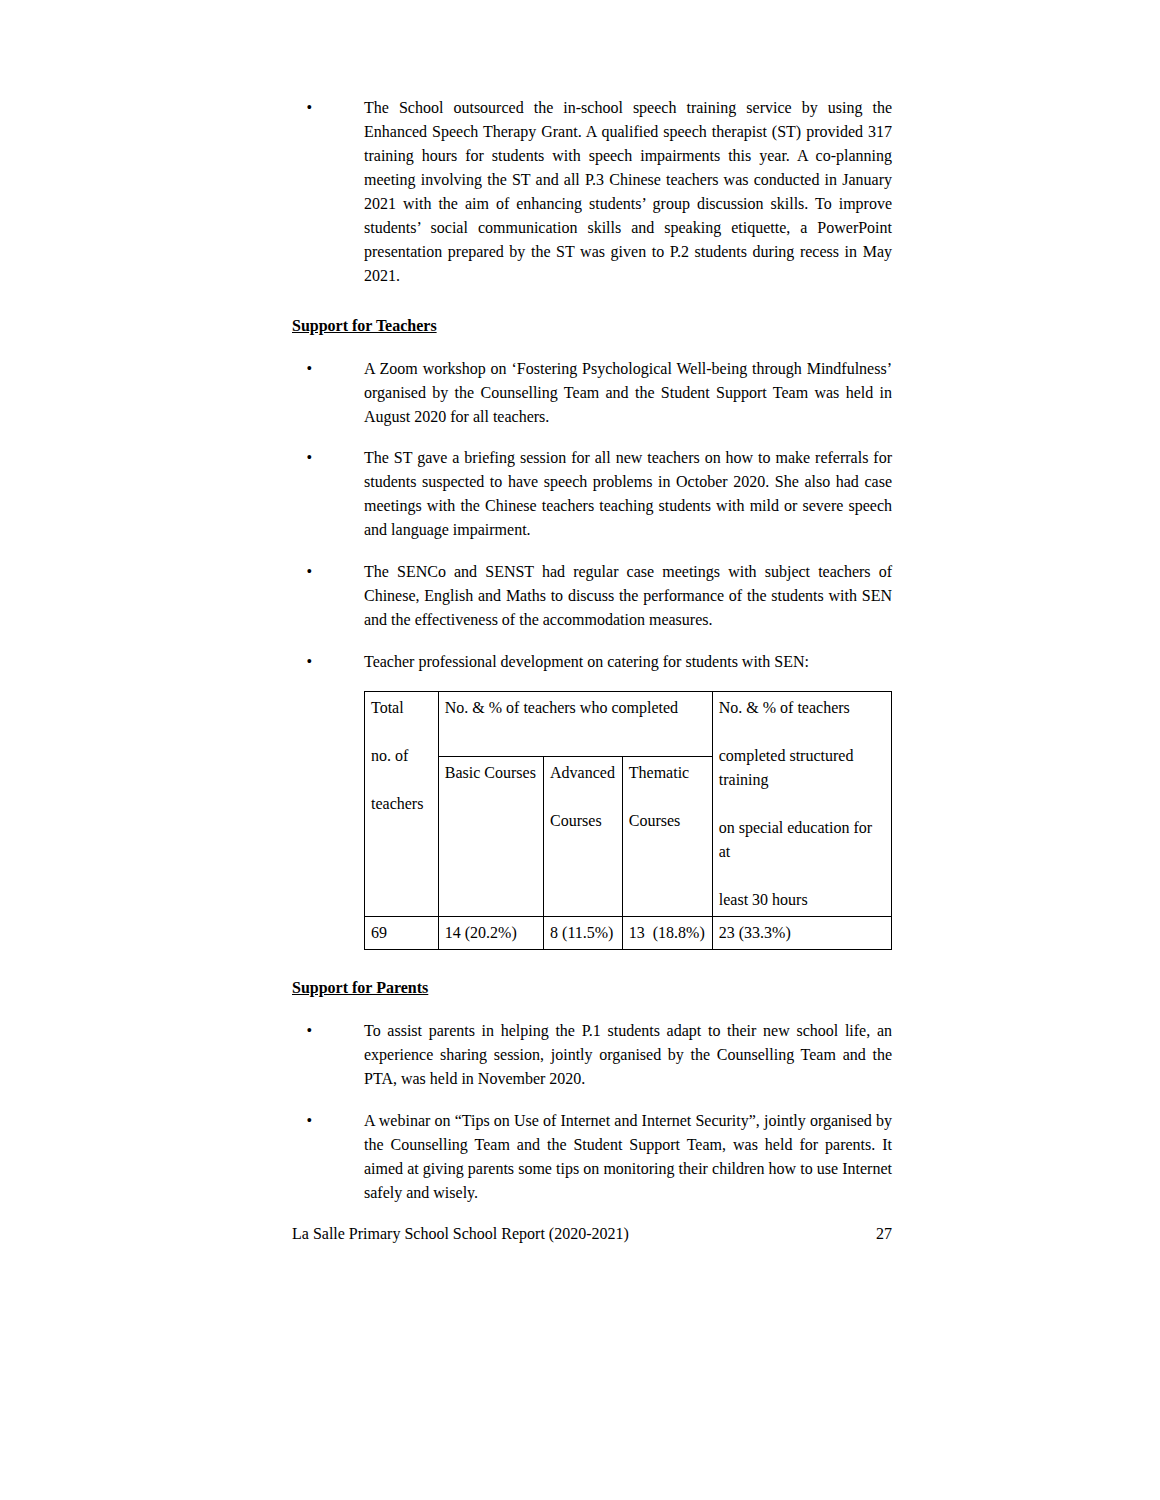The School outsourced the in-school speech training service by using the Enhanced Speech Therapy Grant. A qualified speech therapist (ST) provided 317 training hours for students with speech impairments this year. A co-planning meeting involving the ST and all P.3 Chinese teachers was conducted in January 2021 with the aim of enhancing students’ group discussion skills. To improve students’ social communication skills and speaking etiquette, a PowerPoint presentation prepared by the ST was given to P.2 students during recess in May 2021.
Support for Teachers
A Zoom workshop on ‘Fostering Psychological Well-being through Mindfulness’ organised by the Counselling Team and the Student Support Team was held in August 2020 for all teachers.
The ST gave a briefing session for all new teachers on how to make referrals for students suspected to have speech problems in October 2020. She also had case meetings with the Chinese teachers teaching students with mild or severe speech and language impairment.
The SENCo and SENST had regular case meetings with subject teachers of Chinese, English and Maths to discuss the performance of the students with SEN and the effectiveness of the accommodation measures.
Teacher professional development on catering for students with SEN:
| Total no. of teachers | No. & % of teachers who completed | No. & % of teachers completed structured training on special education for at least 30 hours |
| Basic Courses | Advanced Courses | Thematic Courses |
| 69 | 14 (20.2%) | 8 (11.5%) | 13 (18.8%) | 23 (33.3%) |
Support for Parents
To assist parents in helping the P.1 students adapt to their new school life, an experience sharing session, jointly organised by the Counselling Team and the PTA, was held in November 2020.
A webinar on “Tips on Use of Internet and Internet Security”, jointly organised by the Counselling Team and the Student Support Team, was held for parents. It aimed at giving parents some tips on monitoring their children how to use Internet safely and wisely.
La Salle Primary School School Report (2020-2021) 27